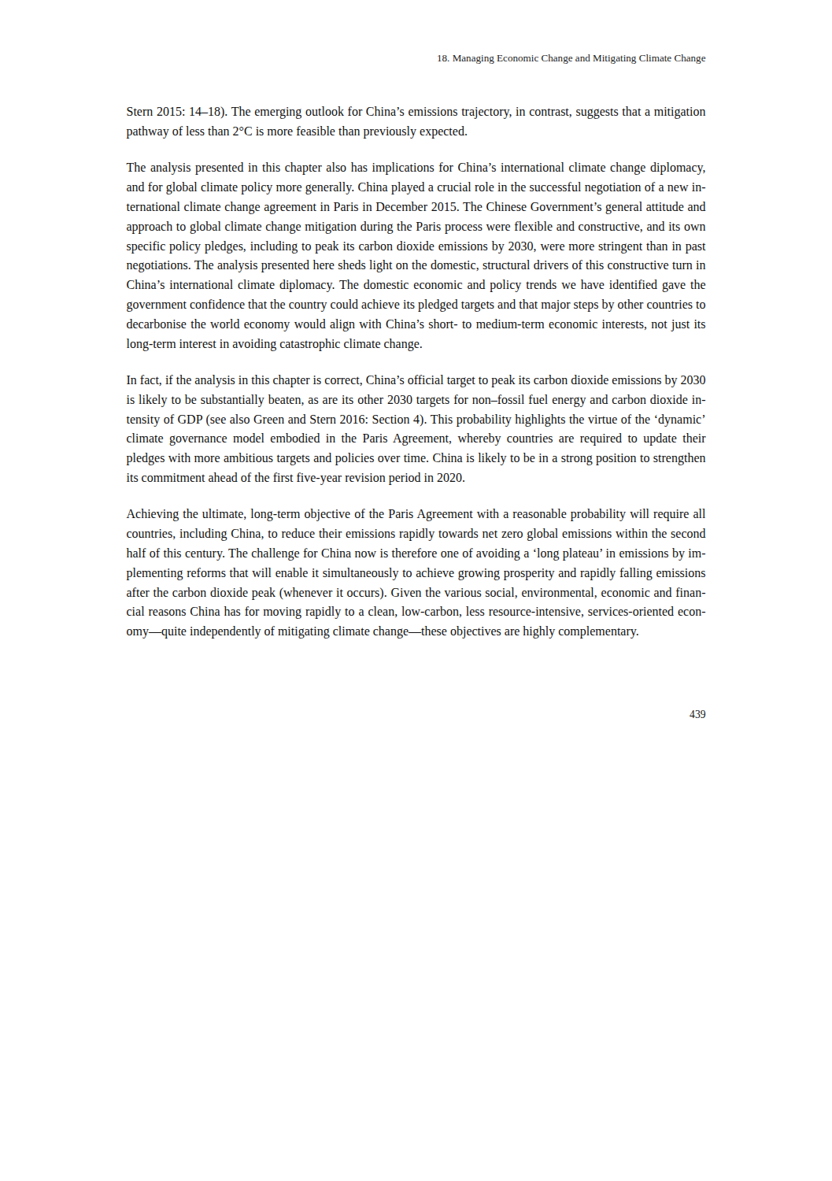18. Managing Economic Change and Mitigating Climate Change
Stern 2015: 14–18). The emerging outlook for China’s emissions trajectory, in contrast, suggests that a mitigation pathway of less than 2°C is more feasible than previously expected.
The analysis presented in this chapter also has implications for China’s international climate change diplomacy, and for global climate policy more generally. China played a crucial role in the successful negotiation of a new international climate change agreement in Paris in December 2015. The Chinese Government’s general attitude and approach to global climate change mitigation during the Paris process were flexible and constructive, and its own specific policy pledges, including to peak its carbon dioxide emissions by 2030, were more stringent than in past negotiations. The analysis presented here sheds light on the domestic, structural drivers of this constructive turn in China’s international climate diplomacy. The domestic economic and policy trends we have identified gave the government confidence that the country could achieve its pledged targets and that major steps by other countries to decarbonise the world economy would align with China’s short- to medium-term economic interests, not just its long-term interest in avoiding catastrophic climate change.
In fact, if the analysis in this chapter is correct, China’s official target to peak its carbon dioxide emissions by 2030 is likely to be substantially beaten, as are its other 2030 targets for non–fossil fuel energy and carbon dioxide intensity of GDP (see also Green and Stern 2016: Section 4). This probability highlights the virtue of the ‘dynamic’ climate governance model embodied in the Paris Agreement, whereby countries are required to update their pledges with more ambitious targets and policies over time. China is likely to be in a strong position to strengthen its commitment ahead of the first five-year revision period in 2020.
Achieving the ultimate, long-term objective of the Paris Agreement with a reasonable probability will require all countries, including China, to reduce their emissions rapidly towards net zero global emissions within the second half of this century. The challenge for China now is therefore one of avoiding a ‘long plateau’ in emissions by implementing reforms that will enable it simultaneously to achieve growing prosperity and rapidly falling emissions after the carbon dioxide peak (whenever it occurs). Given the various social, environmental, economic and financial reasons China has for moving rapidly to a clean, low-carbon, less resource-intensive, services-oriented economy—quite independently of mitigating climate change—these objectives are highly complementary.
439